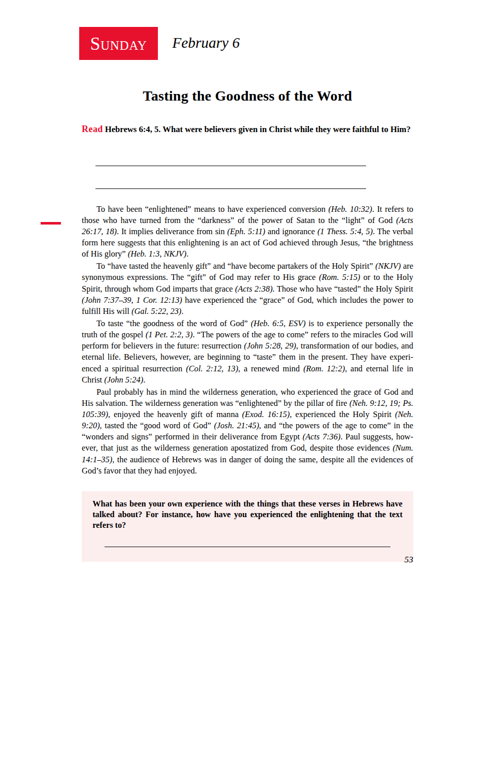Sunday
February 6
Tasting the Goodness of the Word
Read Hebrews 6:4, 5. What were believers given in Christ while they were faithful to Him?
To have been “enlightened” means to have experienced conversion (Heb. 10:32). It refers to those who have turned from the “darkness” of the power of Satan to the “light” of God (Acts 26:17, 18). It implies deliverance from sin (Eph. 5:11) and ignorance (1 Thess. 5:4, 5). The verbal form here suggests that this enlightening is an act of God achieved through Jesus, “the brightness of His glory” (Heb. 1:3, NKJV).
To “have tasted the heavenly gift” and “have become partakers of the Holy Spirit” (NKJV) are synonymous expressions. The “gift” of God may refer to His grace (Rom. 5:15) or to the Holy Spirit, through whom God imparts that grace (Acts 2:38). Those who have “tasted” the Holy Spirit (John 7:37–39, 1 Cor. 12:13) have experienced the “grace” of God, which includes the power to fulfill His will (Gal. 5:22, 23).
To taste “the goodness of the word of God” (Heb. 6:5, ESV) is to experience personally the truth of the gospel (1 Pet. 2:2, 3). “The powers of the age to come” refers to the miracles God will perform for believers in the future: resurrection (John 5:28, 29), transformation of our bodies, and eternal life. Believers, however, are beginning to “taste” them in the present. They have experienced a spiritual resurrection (Col. 2:12, 13), a renewed mind (Rom. 12:2), and eternal life in Christ (John 5:24).
Paul probably has in mind the wilderness generation, who experienced the grace of God and His salvation. The wilderness generation was “enlightened” by the pillar of fire (Neh. 9:12, 19; Ps. 105:39), enjoyed the heavenly gift of manna (Exod. 16:15), experienced the Holy Spirit (Neh. 9:20), tasted the “good word of God” (Josh. 21:45), and “the powers of the age to come” in the “wonders and signs” performed in their deliverance from Egypt (Acts 7:36). Paul suggests, however, that just as the wilderness generation apostatized from God, despite those evidences (Num. 14:1–35), the audience of Hebrews was in danger of doing the same, despite all the evidences of God’s favor that they had enjoyed.
What has been your own experience with the things that these verses in Hebrews have talked about? For instance, how have you experienced the enlightening that the text refers to?
53